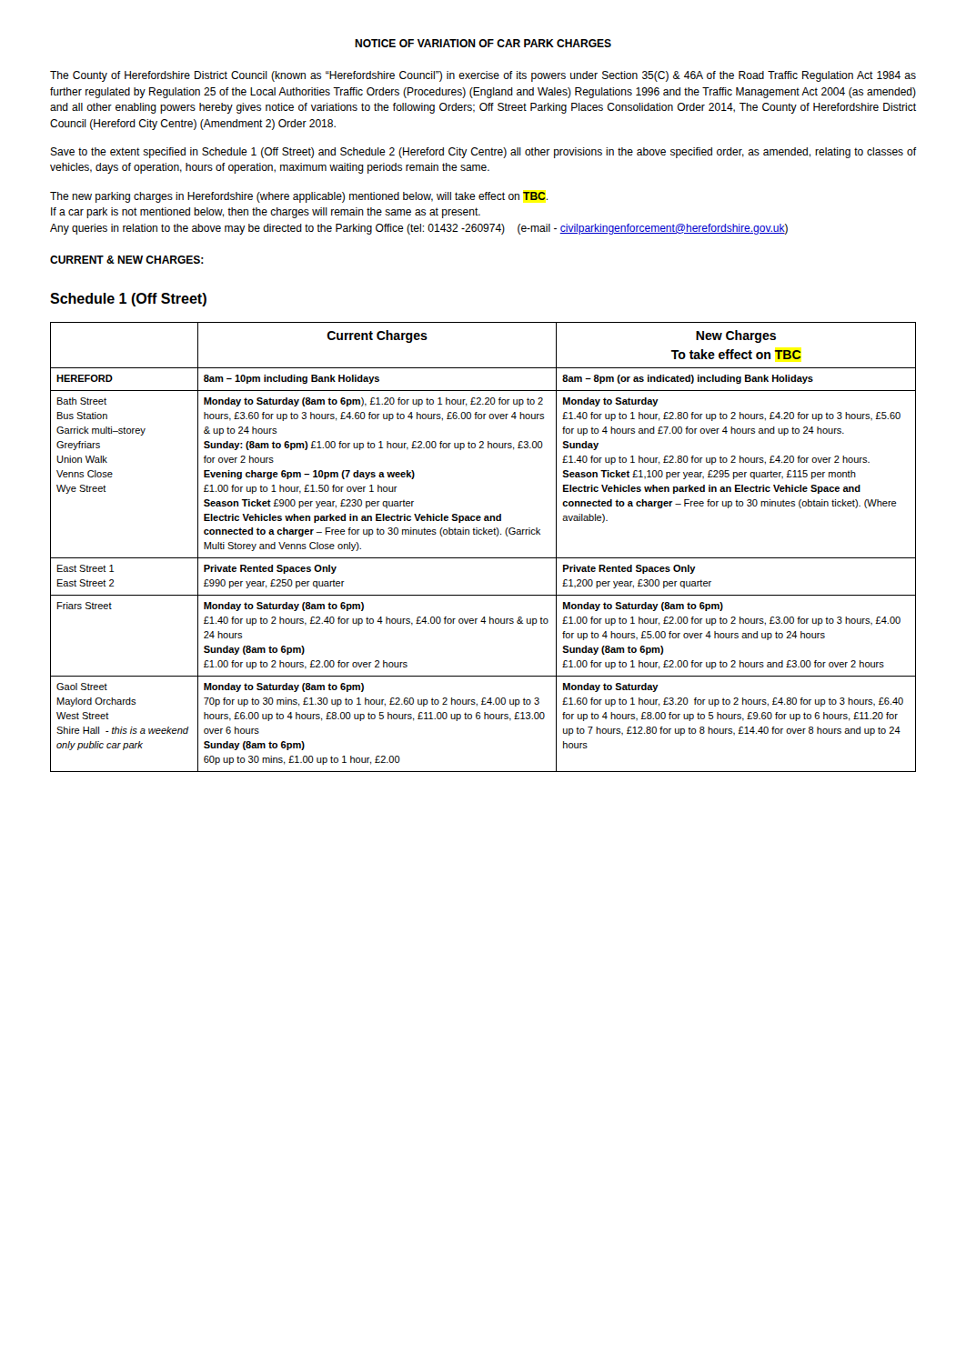Notice of Variation of Car Park Charges
The County of Herefordshire District Council (known as “Herefordshire Council”) in exercise of its powers under Section 35(C) & 46A of the Road Traffic Regulation Act 1984 as further regulated by Regulation 25 of the Local Authorities Traffic Orders (Procedures) (England and Wales) Regulations 1996 and the Traffic Management Act 2004 (as amended) and all other enabling powers hereby gives notice of variations to the following Orders; Off Street Parking Places Consolidation Order 2014, The County of Herefordshire District Council (Hereford City Centre) (Amendment 2) Order 2018.
Save to the extent specified in Schedule 1 (Off Street) and Schedule 2 (Hereford City Centre) all other provisions in the above specified order, as amended, relating to classes of vehicles, days of operation, hours of operation, maximum waiting periods remain the same.
The new parking charges in Herefordshire (where applicable) mentioned below, will take effect on TBC.
If a car park is not mentioned below, then the charges will remain the same as at present.
Any queries in relation to the above may be directed to the Parking Office (tel: 01432 -260974) (e-mail - civilparkingenforcement@herefordshire.gov.uk)
CURRENT & NEW CHARGES:
Schedule 1 (Off Street)
| | Current Charges | New Charges To take effect on TBC |
| --- | --- | --- |
| HEREFORD | 8am – 10pm including Bank Holidays | 8am – 8pm (or as indicated) including Bank Holidays |
| Bath Street Bus Station Garrick multi–storey Greyfriars Union Walk Venns Close Wye Street | Monday to Saturday (8am to 6pm ), £1.20 for up to 1 hour, £2.20 for up to 2 hours, £3.60 for up to 3 hours, £4.60 for up to 4 hours, £6.00 for over 4 hours & up to 24 hours Sunday: (8am to 6pm) £1.00 for up to 1 hour, £2.00 for up to 2 hours, £3.00 for over 2 hours Evening charge 6pm – 10pm (7 days a week) £1.00 for up to 1 hour, £1.50 for over 1 hour Season Ticket £900 per year, £230 per quarter Electric Vehicles when parked in an Electric Vehicle Space and connected to a charger – Free for up to 30 minutes (obtain ticket). (Garrick Multi Storey and Venns Close only). | Monday to Saturday £1.40 for up to 1 hour, £2.80 for up to 2 hours, £4.20 for up to 3 hours, £5.60 for up to 4 hours and £7.00 for over 4 hours and up to 24 hours. Sunday £1.40 for up to 1 hour, £2.80 for up to 2 hours, £4.20 for over 2 hours. Season Ticket £1,100 per year, £295 per quarter, £115 per month Electric Vehicles when parked in an Electric Vehicle Space and connected to a charger – Free for up to 30 minutes (obtain ticket). (Where available). |
| East Street 1 East Street 2 | Private Rented Spaces Only £990 per year, £250 per quarter | Private Rented Spaces Only £1,200 per year, £300 per quarter |
| Friars Street | Monday to Saturday (8am to 6pm) £1.40 for up to 2 hours, £2.40 for up to 4 hours, £4.00 for over 4 hours & up to 24 hours Sunday (8am to 6pm) £1.00 for up to 2 hours, £2.00 for over 2 hours | Monday to Saturday (8am to 6pm) £1.00 for up to 1 hour, £2.00 for up to 2 hours, £3.00 for up to 3 hours, £4.00 for up to 4 hours, £5.00 for over 4 hours and up to 24 hours Sunday (8am to 6pm) £1.00 for up to 1 hour, £2.00 for up to 2 hours and £3.00 for over 2 hours |
| Gaol Street Maylord Orchards West Street Shire Hall - this is a weekend only public car park | Monday to Saturday (8am to 6pm) 70p for up to 30 mins, £1.30 up to 1 hour, £2.60 up to 2 hours, £4.00 up to 3 hours, £6.00 up to 4 hours, £8.00 up to 5 hours, £11.00 up to 6 hours, £13.00 over 6 hours Sunday (8am to 6pm) 60p up to 30 mins, £1.00 up to 1 hour, £2.00 | Monday to Saturday £1.60 for up to 1 hour, £3.20 for up to 2 hours, £4.80 for up to 3 hours, £6.40 for up to 4 hours, £8.00 for up to 5 hours, £9.60 for up to 6 hours, £11.20 for up to 7 hours, £12.80 for up to 8 hours, £14.40 for over 8 hours and up to 24 hours |